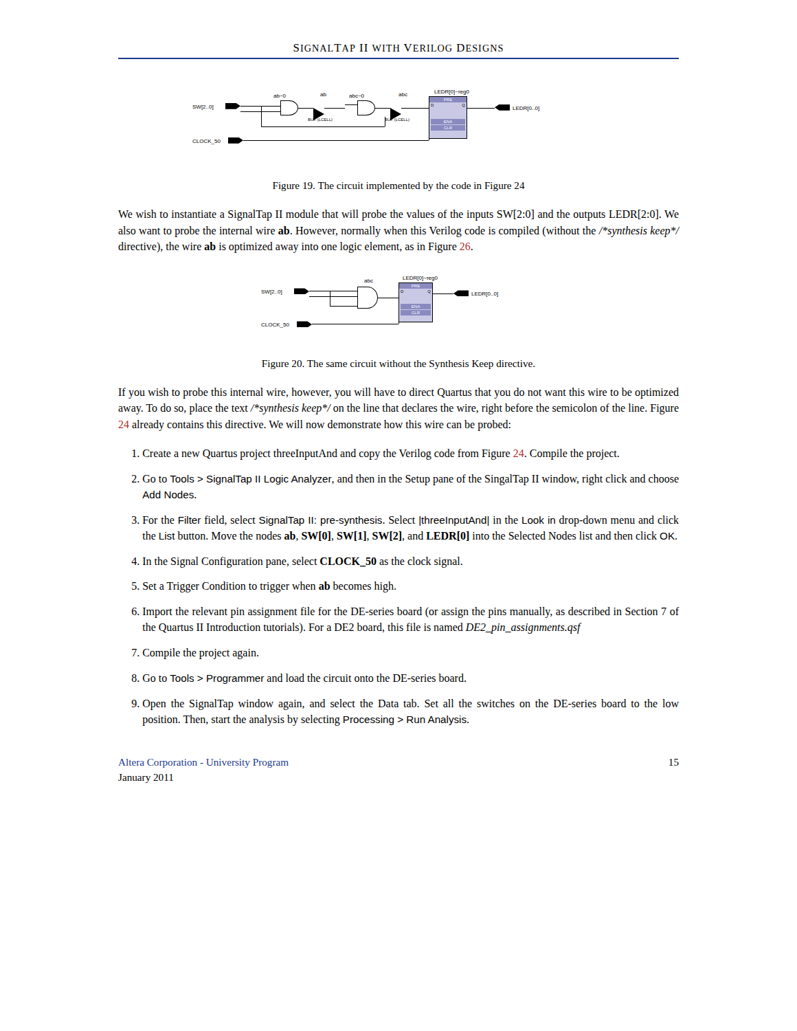SIGNALTAP II WITH VERILOG DESIGNS
SW[2..0] CLOCK_50 ab~0 ab BUF (LCELL) abc~0 abc BUF (LCELL) LEDR[0]~reg0
PRE
DQ
ENA
CLR
LEDR[0..0]
Figure 19. The circuit implemented by the code in Figure 24
We wish to instantiate a SignalTap II module that will probe the values of the inputs SW[2:0] and the outputs LEDR[2:0]. We also want to probe the internal wire ab. However, normally when this Verilog code is compiled (without the /*synthesis keep*/ directive), the wire ab is optimized away into one logic element, as in Figure 26.
SW[2..0] CLOCK_50 abc LEDR[0]~reg0
PRE
DQ
ENA
CLR
LEDR[0..0]
Figure 20. The same circuit without the Synthesis Keep directive.
If you wish to probe this internal wire, however, you will have to direct Quartus that you do not want this wire to be optimized away. To do so, place the text /*synthesis keep*/ on the line that declares the wire, right before the semicolon of the line. Figure 24 already contains this directive. We will now demonstrate how this wire can be probed:
Create a new Quartus project threeInputAnd and copy the Verilog code from Figure 24. Compile the project.
Go to Tools > SignalTap II Logic Analyzer, and then in the Setup pane of the SingalTap II window, right click and choose Add Nodes.
For the Filter field, select SignalTap II: pre-synthesis. Select |threeInputAnd| in the Look in drop-down menu and click the List button. Move the nodes ab, SW[0], SW[1], SW[2], and LEDR[0] into the Selected Nodes list and then click OK.
In the Signal Configuration pane, select CLOCK_50 as the clock signal.
Set a Trigger Condition to trigger when ab becomes high.
Import the relevant pin assignment file for the DE-series board (or assign the pins manually, as described in Section 7 of the Quartus II Introduction tutorials). For a DE2 board, this file is named DE2_pin_assignments.qsf
Compile the project again.
Go to Tools > Programmer and load the circuit onto the DE-series board.
Open the SignalTap window again, and select the Data tab. Set all the switches on the DE-series board to the low position. Then, start the analysis by selecting Processing > Run Analysis.
Altera Corporation - University Program
January 2011
15